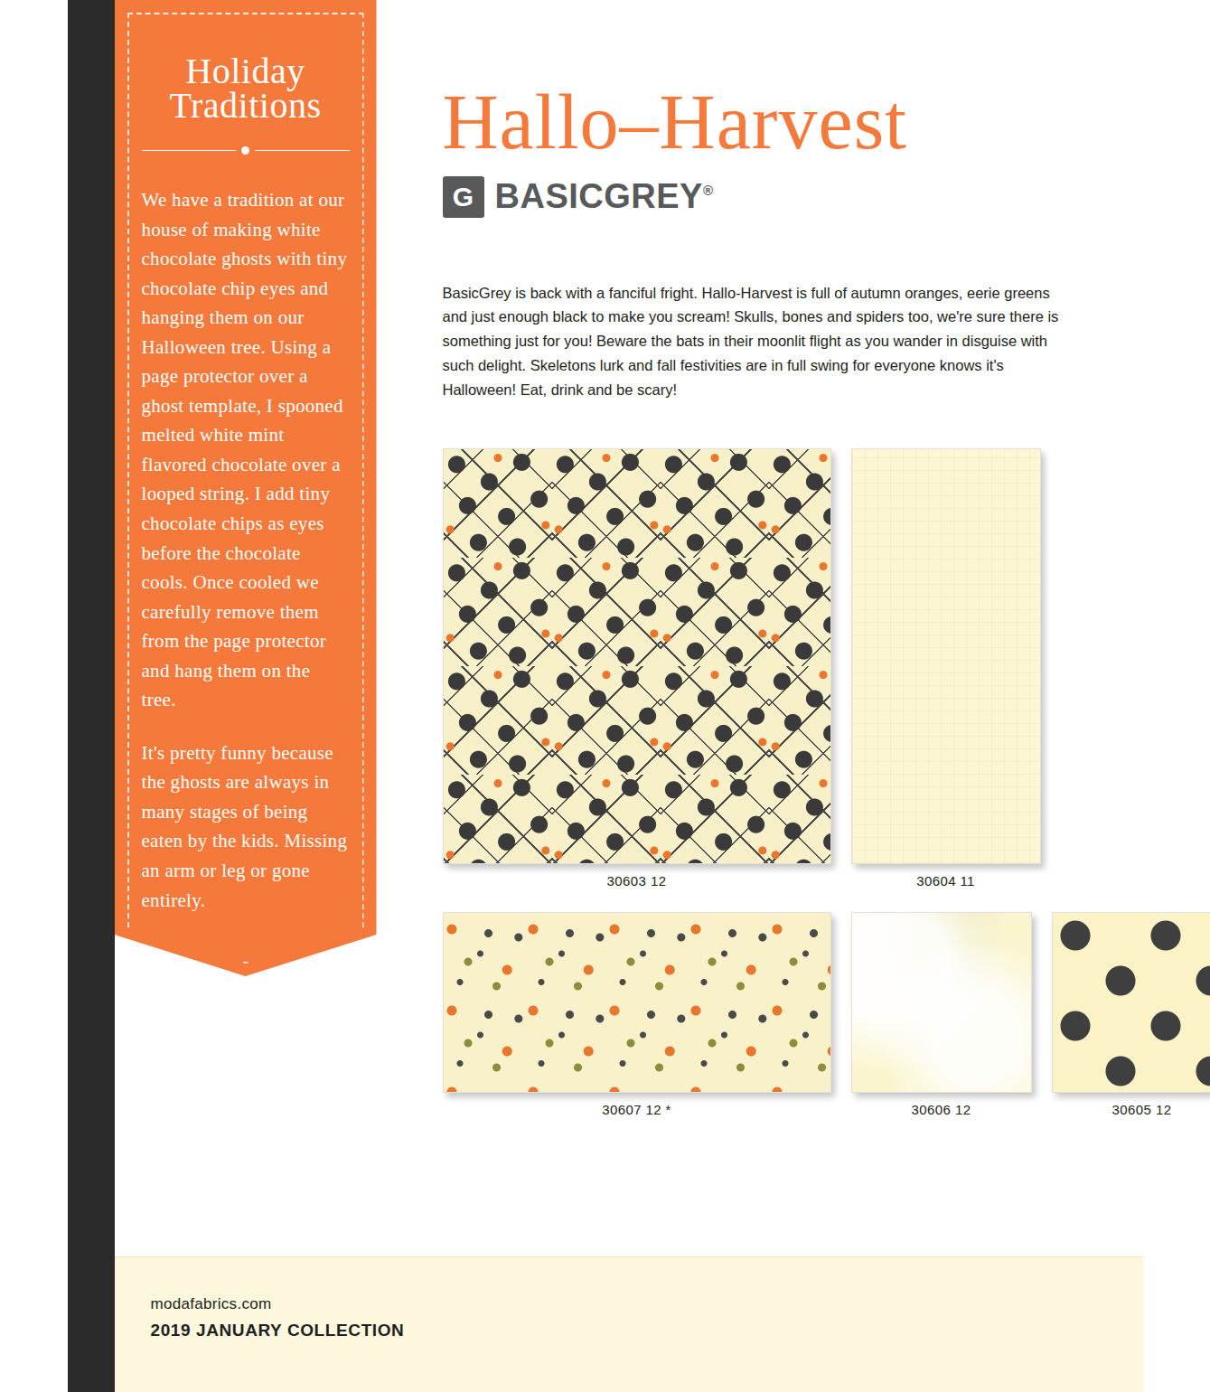Holiday
Traditions
We have a tradition at our house of making white chocolate ghosts with tiny chocolate chip eyes and hanging them on our Halloween tree. Using a page protector over a ghost template, I spooned melted white mint flavored chocolate over a looped string. I add tiny chocolate chips as eyes before the chocolate cools. Once cooled we carefully remove them from the page protector and hang them on the tree.
It's pretty funny because the ghosts are always in many stages of being eaten by the kids. Missing an arm or leg or gone entirely.
Hallo–Harvest
G BASICGREY®
BasicGrey is back with a fanciful fright. Hallo-Harvest is full of autumn oranges, eerie greens and just enough black to make you scream! Skulls, bones and spiders too, we're sure there is something just for you! Beware the bats in their moonlit flight as you wander in disguise with such delight. Skeletons lurk and fall festivities are in full swing for everyone knows it's Halloween! Eat, drink and be scary!
30603 12
30604 11
30607 12 *
30606 12
30605 12
modafabrics.com
2019 JANUARY COLLECTION